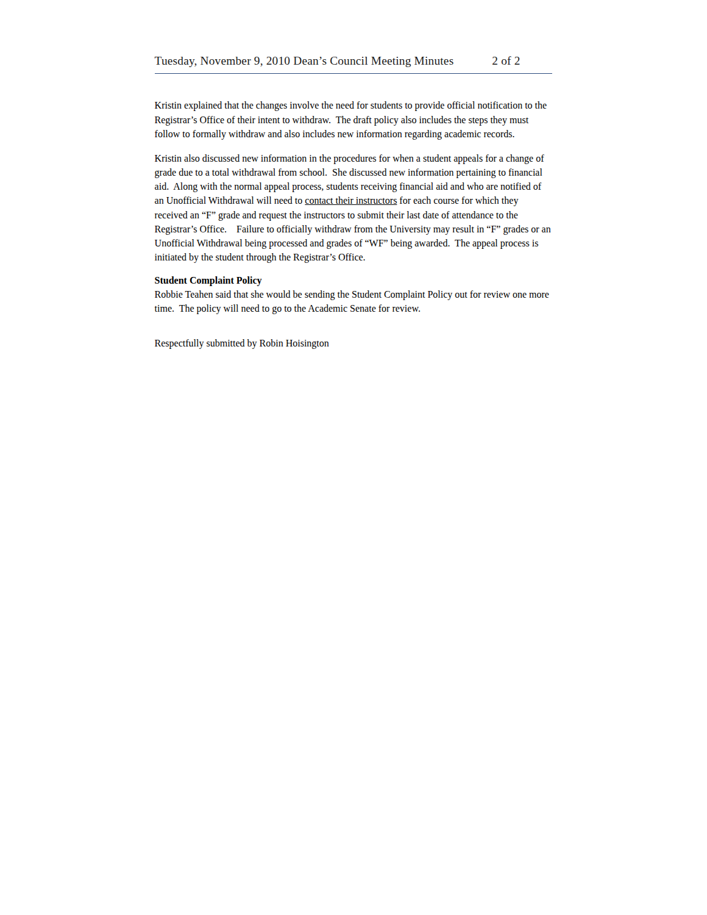Tuesday, November 9, 2010 Dean’s Council Meeting Minutes 2 of 2
Kristin explained that the changes involve the need for students to provide official notification to the Registrar’s Office of their intent to withdraw. The draft policy also includes the steps they must follow to formally withdraw and also includes new information regarding academic records.
Kristin also discussed new information in the procedures for when a student appeals for a change of grade due to a total withdrawal from school. She discussed new information pertaining to financial aid. Along with the normal appeal process, students receiving financial aid and who are notified of an Unofficial Withdrawal will need to contact their instructors for each course for which they received an “F” grade and request the instructors to submit their last date of attendance to the Registrar’s Office. Failure to officially withdraw from the University may result in “F” grades or an Unofficial Withdrawal being processed and grades of “WF” being awarded. The appeal process is initiated by the student through the Registrar’s Office.
Student Complaint Policy
Robbie Teahen said that she would be sending the Student Complaint Policy out for review one more time. The policy will need to go to the Academic Senate for review.
Respectfully submitted by Robin Hoisington